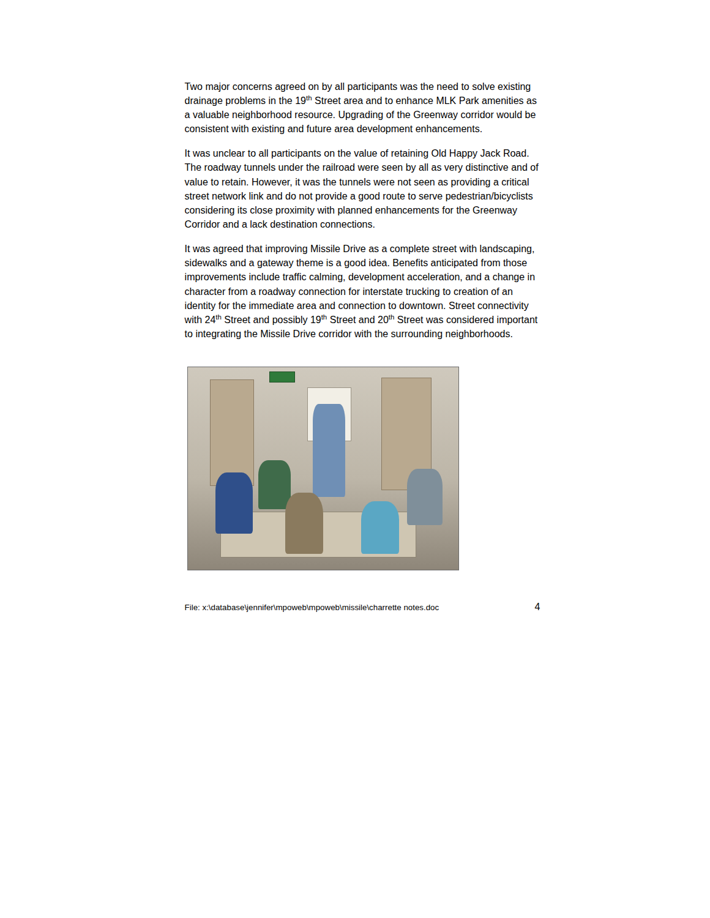Two major concerns agreed on by all participants was the need to solve existing drainage problems in the 19th Street area and to enhance MLK Park amenities as a valuable neighborhood resource. Upgrading of the Greenway corridor would be consistent with existing and future area development enhancements.
It was unclear to all participants on the value of retaining Old Happy Jack Road. The roadway tunnels under the railroad were seen by all as very distinctive and of value to retain. However, it was the tunnels were not seen as providing a critical street network link and do not provide a good route to serve pedestrian/bicyclists considering its close proximity with planned enhancements for the Greenway Corridor and a lack destination connections.
It was agreed that improving Missile Drive as a complete street with landscaping, sidewalks and a gateway theme is a good idea. Benefits anticipated from those improvements include traffic calming, development acceleration, and a change in character from a roadway connection for interstate trucking to creation of an identity for the immediate area and connection to downtown. Street connectivity with 24th Street and possibly 19th Street and 20th Street was considered important to integrating the Missile Drive corridor with the surrounding neighborhoods.
File: x:\database\jennifer\mpoweb\mpoweb\missile\charrette notes.doc 4